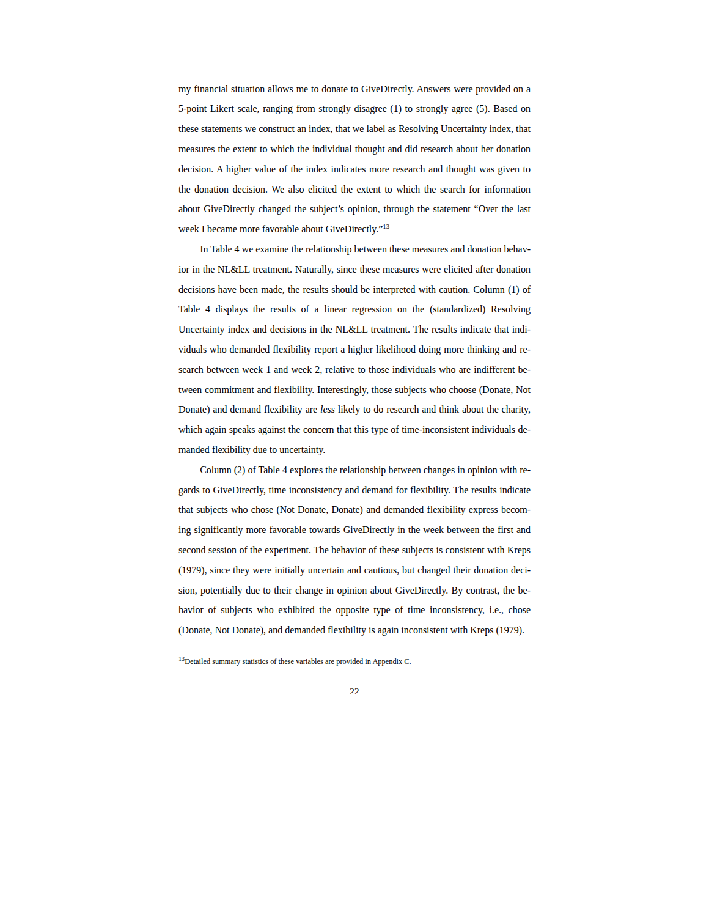my financial situation allows me to donate to GiveDirectly. Answers were provided on a 5-point Likert scale, ranging from strongly disagree (1) to strongly agree (5). Based on these statements we construct an index, that we label as Resolving Uncertainty index, that measures the extent to which the individual thought and did research about her donation decision. A higher value of the index indicates more research and thought was given to the donation decision. We also elicited the extent to which the search for information about GiveDirectly changed the subject’s opinion, through the statement “Over the last week I became more favorable about GiveDirectly.”13
In Table 4 we examine the relationship between these measures and donation behavior in the NL&LL treatment. Naturally, since these measures were elicited after donation decisions have been made, the results should be interpreted with caution. Column (1) of Table 4 displays the results of a linear regression on the (standardized) Resolving Uncertainty index and decisions in the NL&LL treatment. The results indicate that individuals who demanded flexibility report a higher likelihood doing more thinking and research between week 1 and week 2, relative to those individuals who are indifferent between commitment and flexibility. Interestingly, those subjects who choose (Donate, Not Donate) and demand flexibility are less likely to do research and think about the charity, which again speaks against the concern that this type of time-inconsistent individuals demanded flexibility due to uncertainty.
Column (2) of Table 4 explores the relationship between changes in opinion with regards to GiveDirectly, time inconsistency and demand for flexibility. The results indicate that subjects who chose (Not Donate, Donate) and demanded flexibility express becoming significantly more favorable towards GiveDirectly in the week between the first and second session of the experiment. The behavior of these subjects is consistent with Kreps (1979), since they were initially uncertain and cautious, but changed their donation decision, potentially due to their change in opinion about GiveDirectly. By contrast, the behavior of subjects who exhibited the opposite type of time inconsistency, i.e., chose (Donate, Not Donate), and demanded flexibility is again inconsistent with Kreps (1979).
13Detailed summary statistics of these variables are provided in Appendix C.
22